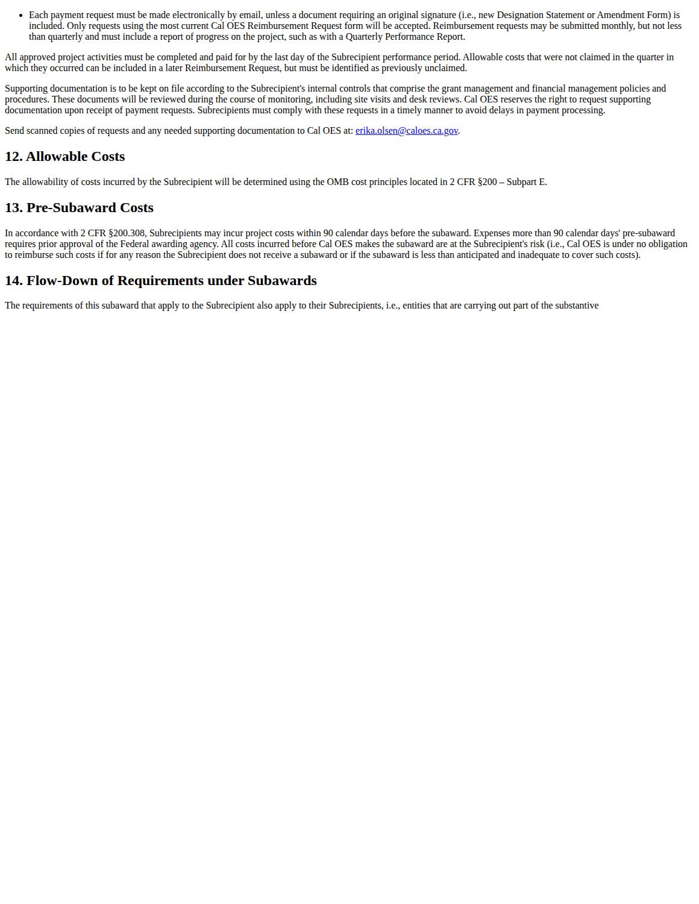Each payment request must be made electronically by email, unless a document requiring an original signature (i.e., new Designation Statement or Amendment Form) is included. Only requests using the most current Cal OES Reimbursement Request form will be accepted. Reimbursement requests may be submitted monthly, but not less than quarterly and must include a report of progress on the project, such as with a Quarterly Performance Report.
All approved project activities must be completed and paid for by the last day of the Subrecipient performance period. Allowable costs that were not claimed in the quarter in which they occurred can be included in a later Reimbursement Request, but must be identified as previously unclaimed.
Supporting documentation is to be kept on file according to the Subrecipient's internal controls that comprise the grant management and financial management policies and procedures. These documents will be reviewed during the course of monitoring, including site visits and desk reviews. Cal OES reserves the right to request supporting documentation upon receipt of payment requests. Subrecipients must comply with these requests in a timely manner to avoid delays in payment processing.
Send scanned copies of requests and any needed supporting documentation to Cal OES at: erika.olsen@caloes.ca.gov.
12. Allowable Costs
The allowability of costs incurred by the Subrecipient will be determined using the OMB cost principles located in 2 CFR §200 – Subpart E.
13. Pre-Subaward Costs
In accordance with 2 CFR §200.308, Subrecipients may incur project costs within 90 calendar days before the subaward. Expenses more than 90 calendar days' pre-subaward requires prior approval of the Federal awarding agency. All costs incurred before Cal OES makes the subaward are at the Subrecipient's risk (i.e., Cal OES is under no obligation to reimburse such costs if for any reason the Subrecipient does not receive a subaward or if the subaward is less than anticipated and inadequate to cover such costs).
14. Flow-Down of Requirements under Subawards
The requirements of this subaward that apply to the Subrecipient also apply to their Subrecipients, i.e., entities that are carrying out part of the substantive